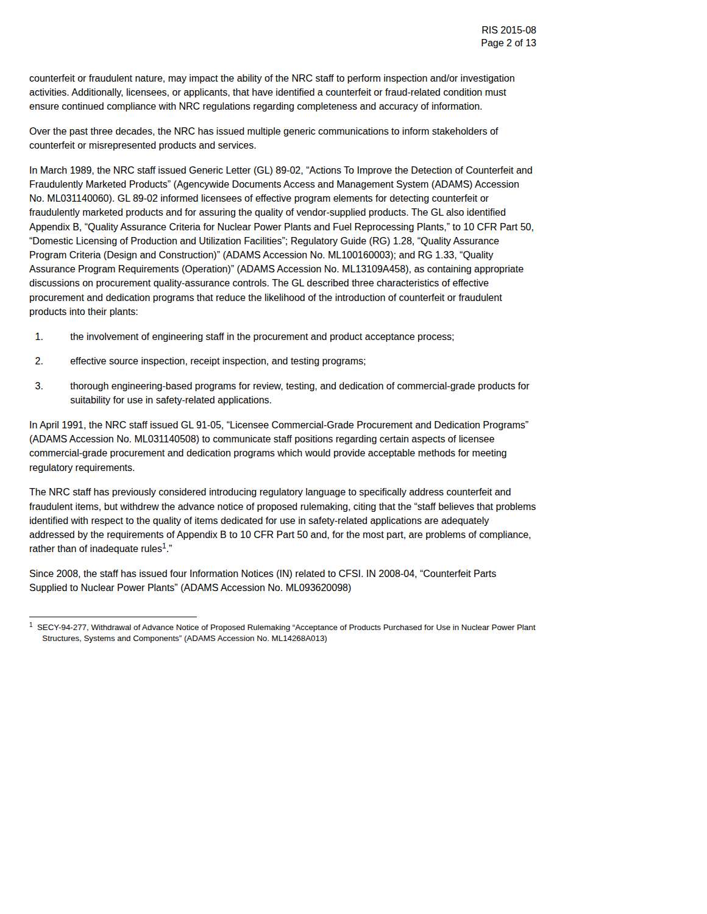RIS 2015-08
Page 2 of 13
counterfeit or fraudulent nature, may impact the ability of the NRC staff to perform inspection and/or investigation activities. Additionally, licensees, or applicants, that have identified a counterfeit or fraud-related condition must ensure continued compliance with NRC regulations regarding completeness and accuracy of information.
Over the past three decades, the NRC has issued multiple generic communications to inform stakeholders of counterfeit or misrepresented products and services.
In March 1989, the NRC staff issued Generic Letter (GL) 89-02, “Actions To Improve the Detection of Counterfeit and Fraudulently Marketed Products” (Agencywide Documents Access and Management System (ADAMS) Accession No. ML031140060). GL 89-02 informed licensees of effective program elements for detecting counterfeit or fraudulently marketed products and for assuring the quality of vendor-supplied products. The GL also identified Appendix B, “Quality Assurance Criteria for Nuclear Power Plants and Fuel Reprocessing Plants,” to 10 CFR Part 50, “Domestic Licensing of Production and Utilization Facilities”; Regulatory Guide (RG) 1.28, “Quality Assurance Program Criteria (Design and Construction)” (ADAMS Accession No. ML100160003); and RG 1.33, “Quality Assurance Program Requirements (Operation)” (ADAMS Accession No. ML13109A458), as containing appropriate discussions on procurement quality-assurance controls. The GL described three characteristics of effective procurement and dedication programs that reduce the likelihood of the introduction of counterfeit or fraudulent products into their plants:
the involvement of engineering staff in the procurement and product acceptance process;
effective source inspection, receipt inspection, and testing programs;
thorough engineering-based programs for review, testing, and dedication of commercial-grade products for suitability for use in safety-related applications.
In April 1991, the NRC staff issued GL 91-05, “Licensee Commercial-Grade Procurement and Dedication Programs” (ADAMS Accession No. ML031140508) to communicate staff positions regarding certain aspects of licensee commercial-grade procurement and dedication programs which would provide acceptable methods for meeting regulatory requirements.
The NRC staff has previously considered introducing regulatory language to specifically address counterfeit and fraudulent items, but withdrew the advance notice of proposed rulemaking, citing that the “staff believes that problems identified with respect to the quality of items dedicated for use in safety-related applications are adequately addressed by the requirements of Appendix B to 10 CFR Part 50 and, for the most part, are problems of compliance, rather than of inadequate rules1.”
Since 2008, the staff has issued four Information Notices (IN) related to CFSI. IN 2008-04, “Counterfeit Parts Supplied to Nuclear Power Plants” (ADAMS Accession No. ML093620098)
1 SECY-94-277, Withdrawal of Advance Notice of Proposed Rulemaking “Acceptance of Products Purchased for Use in Nuclear Power Plant Structures, Systems and Components” (ADAMS Accession No. ML14268A013)